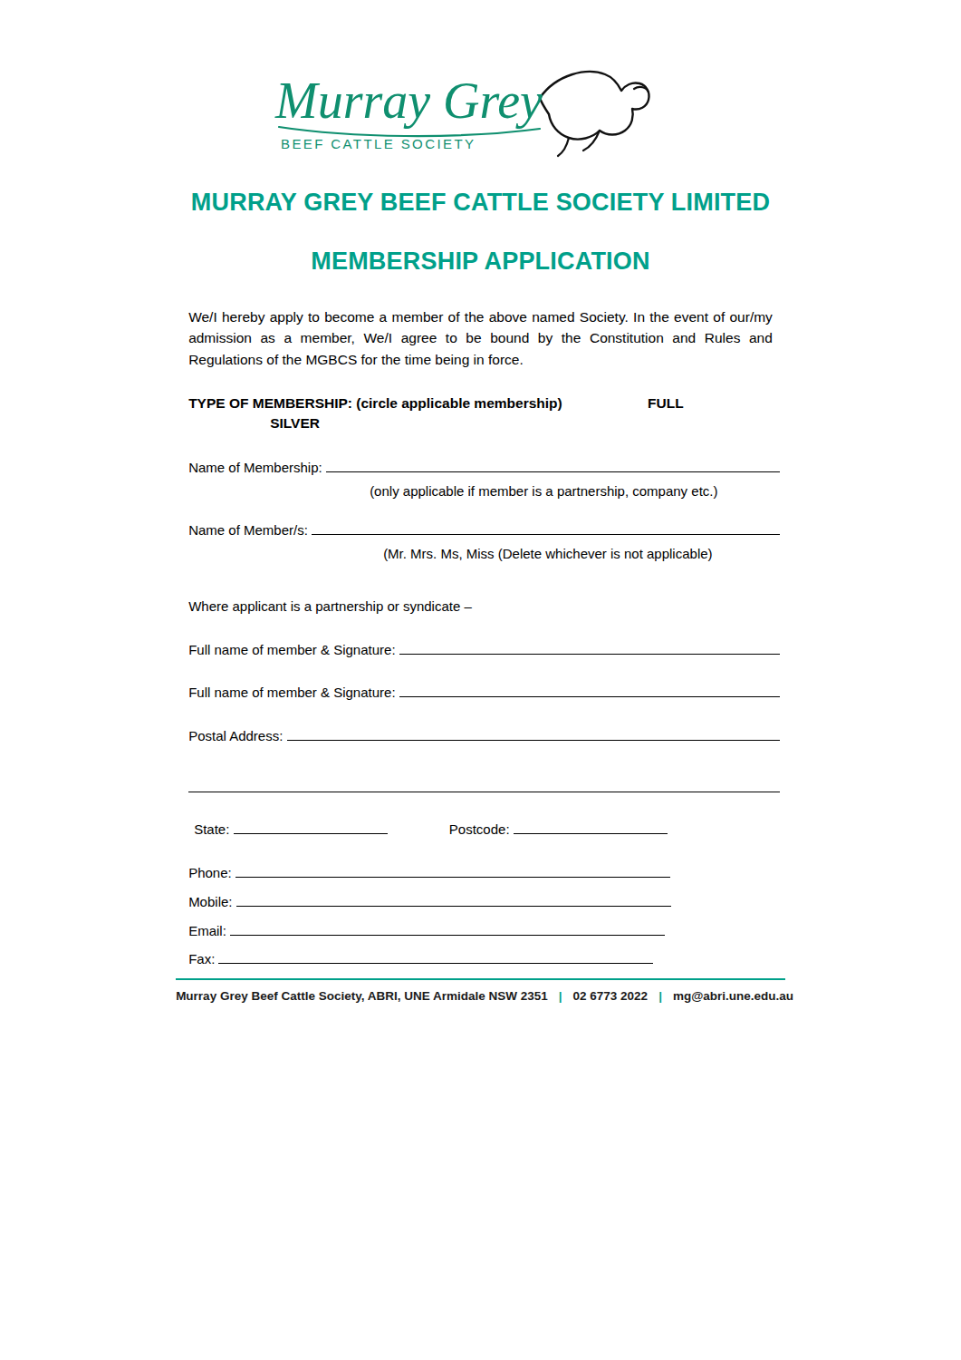Murray Grey BEEF CATTLE SOCIETY
MURRAY GREY BEEF CATTLE SOCIETY LIMITED
MEMBERSHIP APPLICATION
We/I hereby apply to become a member of the above named Society. In the event of our/my admission as a member, We/I agree to be bound by the Constitution and Rules and Regulations of the MGBCS for the time being in force.
TYPE OF MEMBERSHIP: (circle applicable membership) FULL SILVER
Name of Membership:
(only applicable if member is a partnership, company etc.)
Name of Member/s:
(Mr. Mrs. Ms, Miss (Delete whichever is not applicable)
Where applicant is a partnership or syndicate –
Full name of member & Signature:
Full name of member & Signature:
Postal Address:
State: Postcode:
Phone:
Mobile:
Email:
Fax:
Murray Grey Beef Cattle Society, ABRI, UNE Armidale NSW 2351 | 02 6773 2022 | mg@abri.une.edu.au